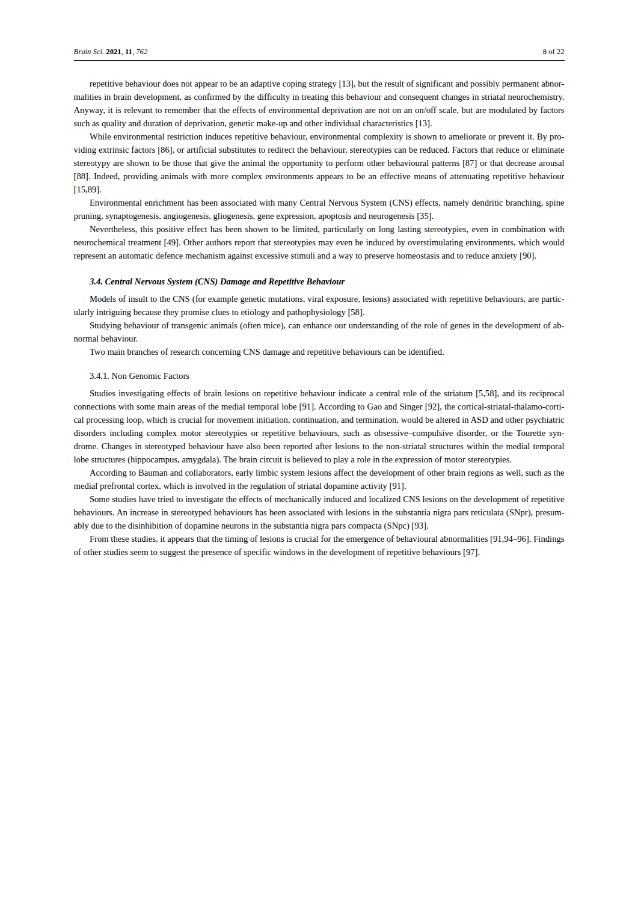Brain Sci. 2021, 11, 762 8 of 22
repetitive behaviour does not appear to be an adaptive coping strategy [13], but the result of significant and possibly permanent abnormalities in brain development, as confirmed by the difficulty in treating this behaviour and consequent changes in striatal neurochemistry. Anyway, it is relevant to remember that the effects of environmental deprivation are not on an on/off scale, but are modulated by factors such as quality and duration of deprivation, genetic make-up and other individual characteristics [13].
While environmental restriction induces repetitive behaviour, environmental complexity is shown to ameliorate or prevent it. By providing extrinsic factors [86], or artificial substitutes to redirect the behaviour, stereotypies can be reduced. Factors that reduce or eliminate stereotypy are shown to be those that give the animal the opportunity to perform other behavioural patterns [87] or that decrease arousal [88]. Indeed, providing animals with more complex environments appears to be an effective means of attenuating repetitive behaviour [15,89].
Environmental enrichment has been associated with many Central Nervous System (CNS) effects, namely dendritic branching, spine pruning, synaptogenesis, angiogenesis, gliogenesis, gene expression, apoptosis and neurogenesis [35].
Nevertheless, this positive effect has been shown to be limited, particularly on long lasting stereotypies, even in combination with neurochemical treatment [49]. Other authors report that stereotypies may even be induced by overstimulating environments, which would represent an automatic defence mechanism against excessive stimuli and a way to preserve homeostasis and to reduce anxiety [90].
3.4. Central Nervous System (CNS) Damage and Repetitive Behaviour
Models of insult to the CNS (for example genetic mutations, viral exposure, lesions) associated with repetitive behaviours, are particularly intriguing because they promise clues to etiology and pathophysiology [58].
Studying behaviour of transgenic animals (often mice), can enhance our understanding of the role of genes in the development of abnormal behaviour.
Two main branches of research concerning CNS damage and repetitive behaviours can be identified.
3.4.1. Non Genomic Factors
Studies investigating effects of brain lesions on repetitive behaviour indicate a central role of the striatum [5,58], and its reciprocal connections with some main areas of the medial temporal lobe [91]. According to Gao and Singer [92], the cortical-striatal-thalamo-cortical processing loop, which is crucial for movement initiation, continuation, and termination, would be altered in ASD and other psychiatric disorders including complex motor stereotypies or repetitive behaviours, such as obsessive–compulsive disorder, or the Tourette syndrome. Changes in stereotyped behaviour have also been reported after lesions to the non-striatal structures within the medial temporal lobe structures (hippocampus, amygdala). The brain circuit is believed to play a role in the expression of motor stereotypies.
According to Bauman and collaborators, early limbic system lesions affect the development of other brain regions as well, such as the medial prefrontal cortex, which is involved in the regulation of striatal dopamine activity [91].
Some studies have tried to investigate the effects of mechanically induced and localized CNS lesions on the development of repetitive behaviours. An increase in stereotyped behaviours has been associated with lesions in the substantia nigra pars reticulata (SNpr), presumably due to the disinhibition of dopamine neurons in the substantia nigra pars compacta (SNpc) [93].
From these studies, it appears that the timing of lesions is crucial for the emergence of behavioural abnormalities [91,94–96]. Findings of other studies seem to suggest the presence of specific windows in the development of repetitive behaviours [97].